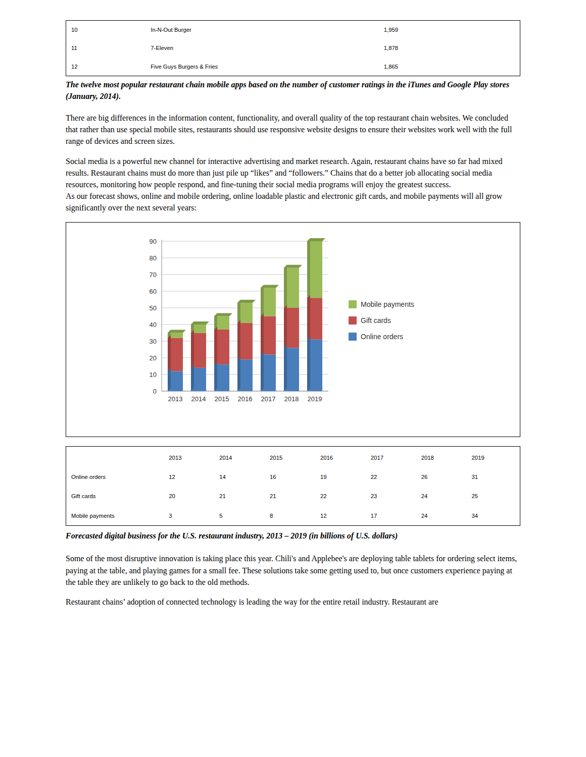| 10 | In-N-Out Burger | 1,959 |
| 11 | 7-Eleven | 1,878 |
| 12 | Five Guys Burgers & Fries | 1,865 |
The twelve most popular restaurant chain mobile apps based on the number of customer ratings in the iTunes and Google Play stores (January, 2014).
There are big differences in the information content, functionality, and overall quality of the top restaurant chain websites. We concluded that rather than use special mobile sites, restaurants should use responsive website designs to ensure their websites work well with the full range of devices and screen sizes.
Social media is a powerful new channel for interactive advertising and market research. Again, restaurant chains have so far had mixed results. Restaurant chains must do more than just pile up “likes” and “followers.” Chains that do a better job allocating social media resources, monitoring how people respond, and fine-tuning their social media programs will enjoy the greatest success.
As our forecast shows, online and mobile ordering, online loadable plastic and electronic gift cards, and mobile payments will all grow significantly over the next several years:
0 10 20 30 40 50 60 70 80 90 2013 2014 2015 2016 2017 2018 2019 Mobile payments Gift cards Online orders
| | 2013 | 2014 | 2015 | 2016 | 2017 | 2018 | 2019 |
| --- | --- | --- | --- | --- | --- | --- | --- |
| Online orders | 12 | 14 | 16 | 19 | 22 | 26 | 31 |
| Gift cards | 20 | 21 | 21 | 22 | 23 | 24 | 25 |
| Mobile payments | 3 | 5 | 8 | 12 | 17 | 24 | 34 |
Forecasted digital business for the U.S. restaurant industry, 2013 – 2019 (in billions of U.S. dollars)
Some of the most disruptive innovation is taking place this year. Chili's and Applebee's are deploying table tablets for ordering select items, paying at the table, and playing games for a small fee. These solutions take some getting used to, but once customers experience paying at the table they are unlikely to go back to the old methods.
Restaurant chains’ adoption of connected technology is leading the way for the entire retail industry. Restaurant are